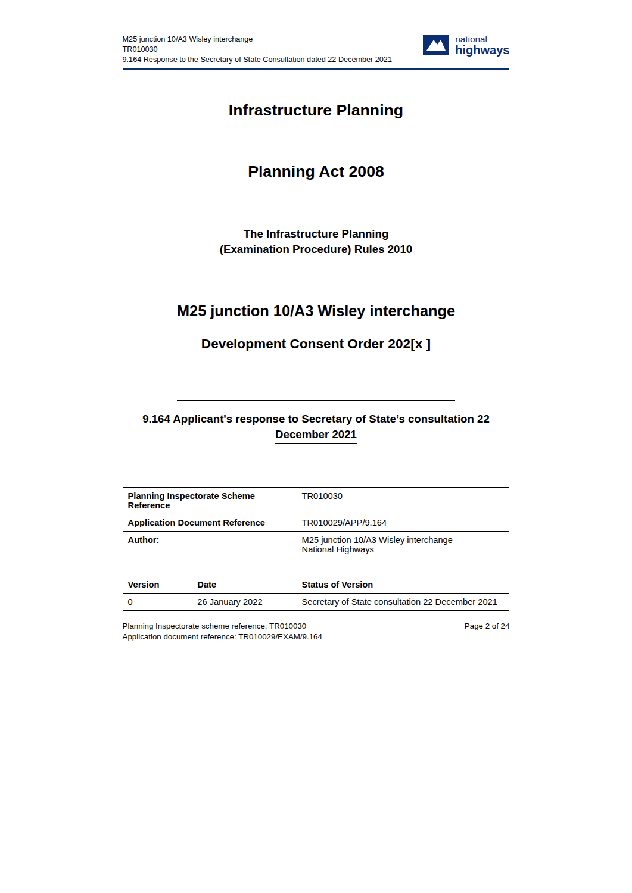M25 junction 10/A3 Wisley interchange
TR010030
9.164 Response to the Secretary of State Consultation dated 22 December 2021
national highways
Infrastructure Planning
Planning Act 2008
The Infrastructure Planning
(Examination Procedure) Rules 2010
M25 junction 10/A3 Wisley interchange
Development Consent Order 202[x ]
9.164 Applicant's response to Secretary of State’s consultation 22
December 2021
| Planning Inspectorate Scheme Reference | TR010030 |
| Application Document Reference | TR010029/APP/9.164 |
| Author: | M25 junction 10/A3 Wisley interchange National Highways |
| Version | Date | Status of Version |
| --- | --- | --- |
| 0 | 26 January 2022 | Secretary of State consultation 22 December 2021 |
Planning Inspectorate scheme reference: TR010030
Application document reference: TR010029/EXAM/9.164
Page 2 of 24